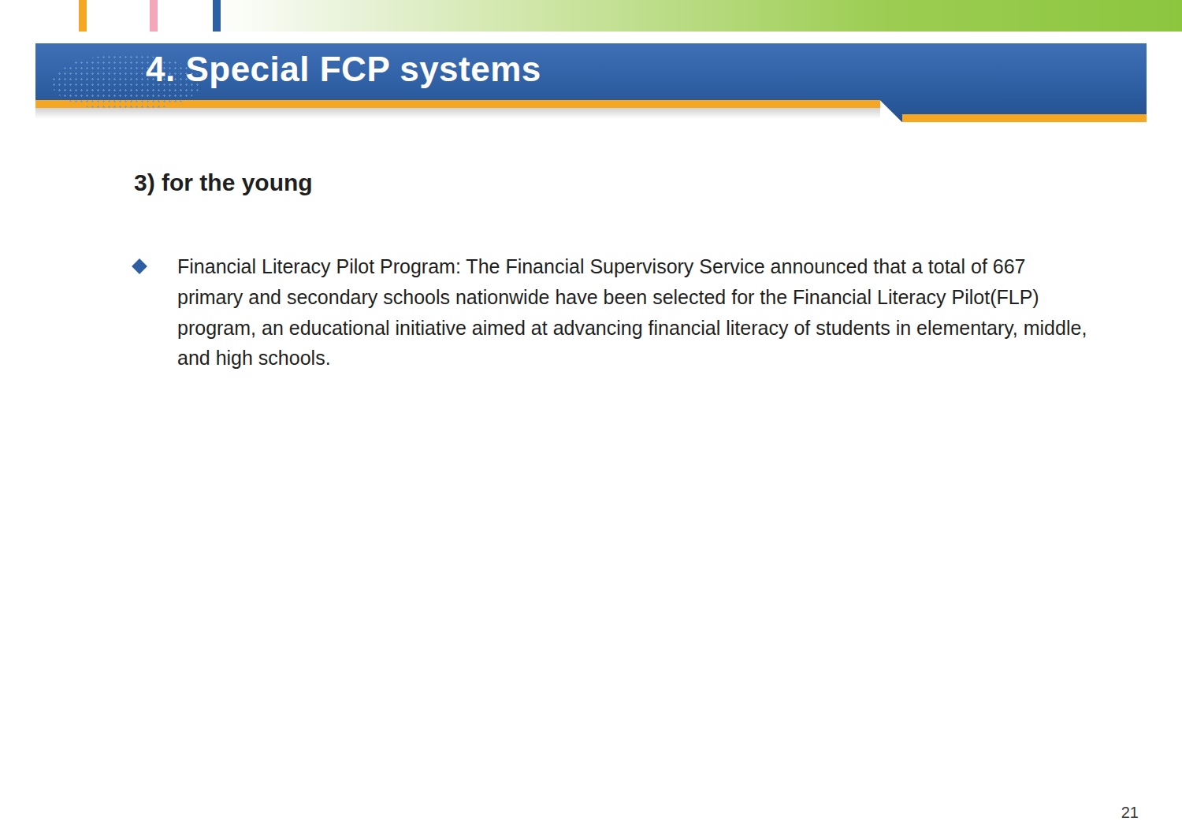4. Special FCP systems
3) for the young
Financial Literacy Pilot Program: The Financial Supervisory Service announced that a total of 667 primary and secondary schools nationwide have been selected for the Financial Literacy Pilot(FLP) program, an educational initiative aimed at advancing financial literacy of students in elementary, middle, and high schools.
21